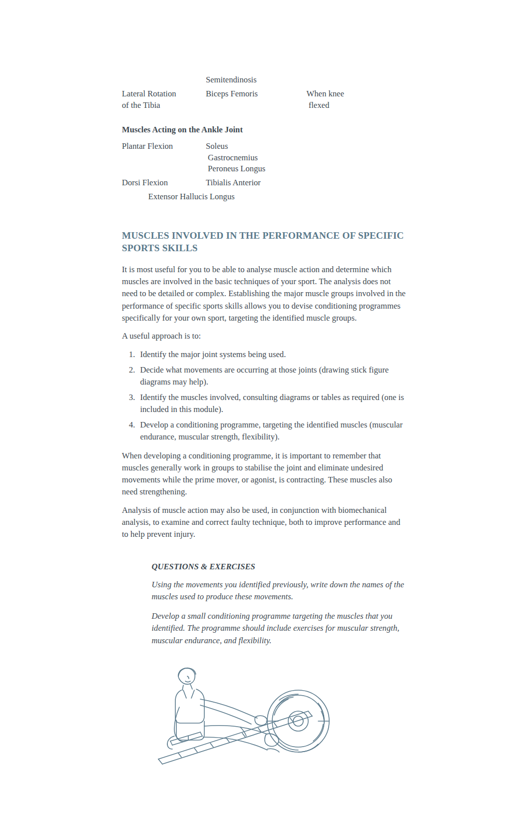| | Semitendinosis | |
| Lateral Rotation of the Tibia | Biceps Femoris | When knee flexed |
Muscles Acting on the Ankle Joint
| Plantar Flexion | Soleus Gastrocnemius Peroneus Longus | |
| Dorsi Flexion | Tibialis Anterior | |
Extensor Hallucis Longus
MUSCLES INVOLVED IN THE PERFORMANCE OF SPECIFIC SPORTS SKILLS
It is most useful for you to be able to analyse muscle action and determine which muscles are involved in the basic techniques of your sport. The analysis does not need to be detailed or complex. Establishing the major muscle groups involved in the performance of specific sports skills allows you to devise conditioning programmes specifically for your own sport, targeting the identified muscle groups.
A useful approach is to:
Identify the major joint systems being used.
Decide what movements are occurring at those joints (drawing stick figure diagrams may help).
Identify the muscles involved, consulting diagrams or tables as required (one is included in this module).
Develop a conditioning programme, targeting the identified muscles (muscular endurance, muscular strength, flexibility).
When developing a conditioning programme, it is important to remember that muscles generally work in groups to stabilise the joint and eliminate undesired movements while the prime mover, or agonist, is contracting. These muscles also need strengthening.
Analysis of muscle action may also be used, in conjunction with biomechanical analysis, to examine and correct faulty technique, both to improve performance and to help prevent injury.
QUESTIONS & EXERCISES
Using the movements you identified previously, write down the names of the muscles used to produce these movements.
Develop a small conditioning programme targeting the muscles that you identified. The programme should include exercises for muscular strength, muscular endurance, and flexibility.